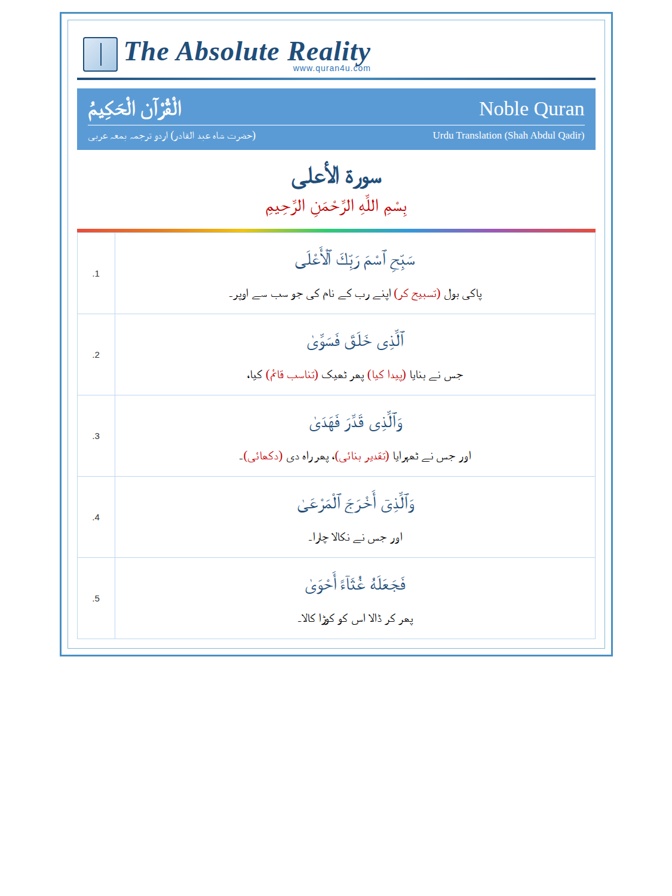The Absolute Reality www.quran4u.com
Noble Quran الْقُرْآن الْحَكِيمُ
Urdu Translation (Shah Abdul Qadir) (حضرت شاہ عبد القادر) اردو ترجمہ بمعہ عربی
سورة الأعلى
بِسْمِ اللَّهِ الرَّحْمَنِ الرَّحِيمِ
| سَبِّحِ ٱسْمَ رَبِّكَ ٱلْأَعْلَى پاکی بول (تسبیح کر) اپنے رب کے نام کی جو سب سے اوپر۔ | .1 |
| ٱلَّذِى خَلَقَ فَسَوَّىٰ جس نے بنایا (پیدا کیا) پھر ٹھیک (تناسب قائم) کیا، | .2 |
| وَٱلَّذِى قَدَّرَ فَهَدَىٰ اور جس نے ٹھہرایا (تقدیر بنائی) ، پھر راہ دی (دکھائی) ۔ | .3 |
| وَٱلَّذِىٓ أَخْرَجَ ٱلْمَرْعَىٰ اور جس نے نکالا چارا۔ | .4 |
| فَجَعَلَهُ غُثَآءً أَحْوَىٰ پھر کر ڈالا اس کو کوڑا کالا۔ | .5 |